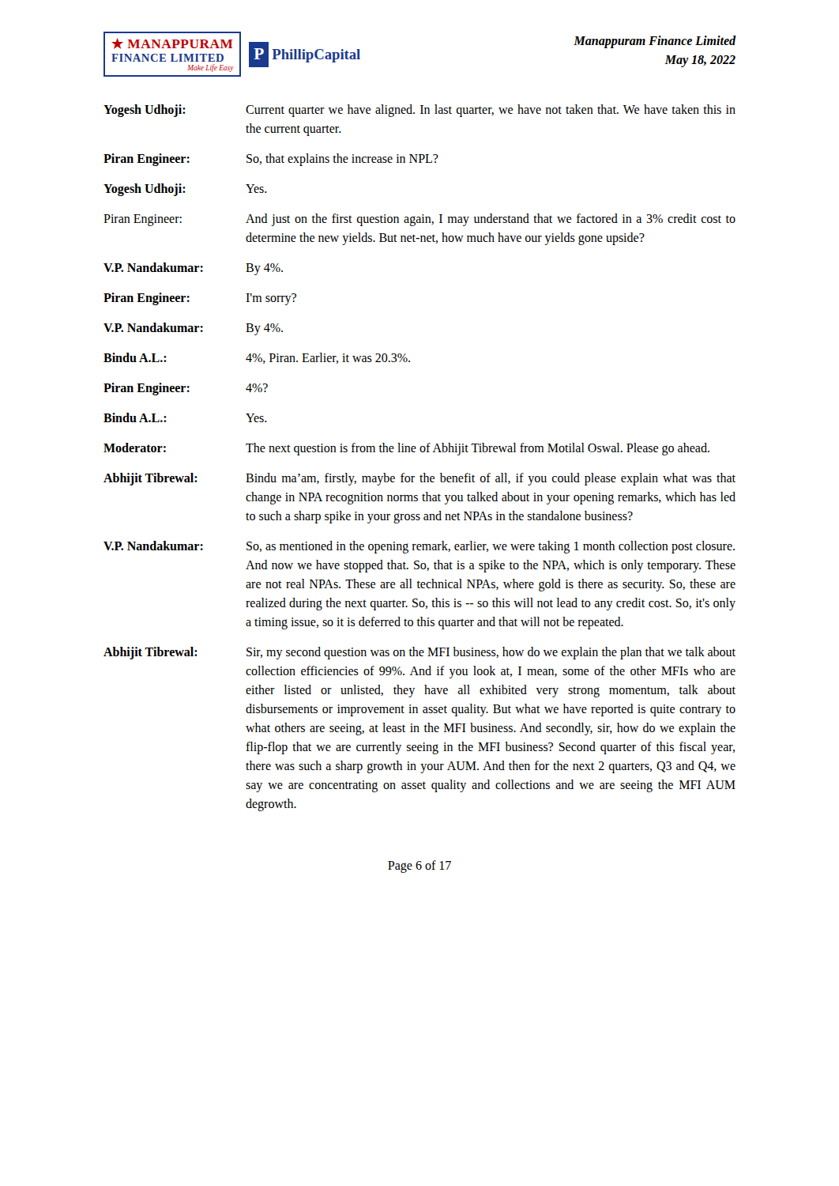★ MANAPPURAM
FINANCE LIMITED
Make Life Easy
P PhillipCapital
Manappuram Finance Limited
May 18, 2022
| Yogesh Udhoji: | Current quarter we have aligned. In last quarter, we have not taken that. We have taken this in the current quarter. |
| Piran Engineer: | So, that explains the increase in NPL? |
| Yogesh Udhoji: | Yes. |
| Piran Engineer: | And just on the first question again, I may understand that we factored in a 3% credit cost to determine the new yields. But net-net, how much have our yields gone upside? |
| V.P. Nandakumar: | By 4%. |
| Piran Engineer: | I'm sorry? |
| V.P. Nandakumar: | By 4%. |
| Bindu A.L.: | 4%, Piran. Earlier, it was 20.3%. |
| Piran Engineer: | 4%? |
| Bindu A.L.: | Yes. |
| Moderator: | The next question is from the line of Abhijit Tibrewal from Motilal Oswal. Please go ahead. |
| Abhijit Tibrewal: | Bindu ma’am, firstly, maybe for the benefit of all, if you could please explain what was that change in NPA recognition norms that you talked about in your opening remarks, which has led to such a sharp spike in your gross and net NPAs in the standalone business? |
| V.P. Nandakumar: | So, as mentioned in the opening remark, earlier, we were taking 1 month collection post closure. And now we have stopped that. So, that is a spike to the NPA, which is only temporary. These are not real NPAs. These are all technical NPAs, where gold is there as security. So, these are realized during the next quarter. So, this is -- so this will not lead to any credit cost. So, it's only a timing issue, so it is deferred to this quarter and that will not be repeated. |
| Abhijit Tibrewal: | Sir, my second question was on the MFI business, how do we explain the plan that we talk about collection efficiencies of 99%. And if you look at, I mean, some of the other MFIs who are either listed or unlisted, they have all exhibited very strong momentum, talk about disbursements or improvement in asset quality. But what we have reported is quite contrary to what others are seeing, at least in the MFI business. And secondly, sir, how do we explain the flip-flop that we are currently seeing in the MFI business? Second quarter of this fiscal year, there was such a sharp growth in your AUM. And then for the next 2 quarters, Q3 and Q4, we say we are concentrating on asset quality and collections and we are seeing the MFI AUM degrowth. |
Page 6 of 17